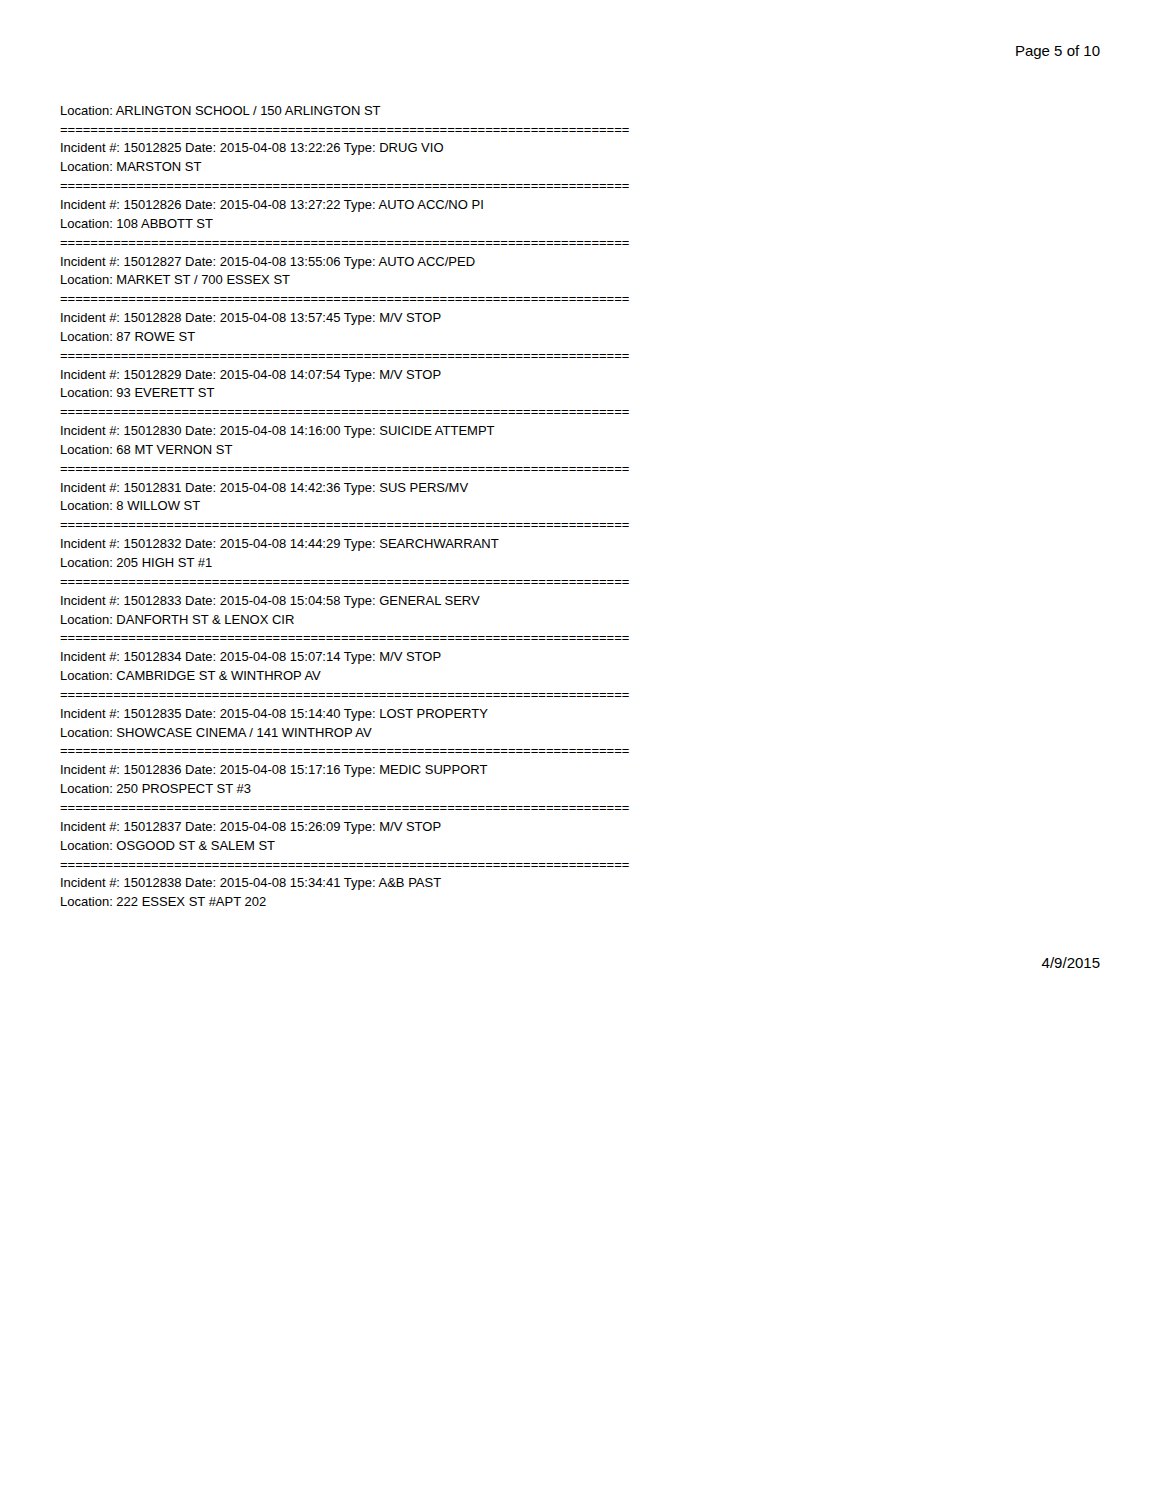Page 5 of 10
Location: ARLINGTON SCHOOL / 150 ARLINGTON ST =========================================================================== Incident #: 15012825 Date: 2015-04-08 13:22:26 Type: DRUG VIO Location: MARSTON ST =========================================================================== Incident #: 15012826 Date: 2015-04-08 13:27:22 Type: AUTO ACC/NO PI Location: 108 ABBOTT ST =========================================================================== Incident #: 15012827 Date: 2015-04-08 13:55:06 Type: AUTO ACC/PED Location: MARKET ST / 700 ESSEX ST =========================================================================== Incident #: 15012828 Date: 2015-04-08 13:57:45 Type: M/V STOP Location: 87 ROWE ST =========================================================================== Incident #: 15012829 Date: 2015-04-08 14:07:54 Type: M/V STOP Location: 93 EVERETT ST =========================================================================== Incident #: 15012830 Date: 2015-04-08 14:16:00 Type: SUICIDE ATTEMPT Location: 68 MT VERNON ST =========================================================================== Incident #: 15012831 Date: 2015-04-08 14:42:36 Type: SUS PERS/MV Location: 8 WILLOW ST =========================================================================== Incident #: 15012832 Date: 2015-04-08 14:44:29 Type: SEARCHWARRANT Location: 205 HIGH ST #1 =========================================================================== Incident #: 15012833 Date: 2015-04-08 15:04:58 Type: GENERAL SERV Location: DANFORTH ST & LENOX CIR =========================================================================== Incident #: 15012834 Date: 2015-04-08 15:07:14 Type: M/V STOP Location: CAMBRIDGE ST & WINTHROP AV =========================================================================== Incident #: 15012835 Date: 2015-04-08 15:14:40 Type: LOST PROPERTY Location: SHOWCASE CINEMA / 141 WINTHROP AV =========================================================================== Incident #: 15012836 Date: 2015-04-08 15:17:16 Type: MEDIC SUPPORT Location: 250 PROSPECT ST #3 =========================================================================== Incident #: 15012837 Date: 2015-04-08 15:26:09 Type: M/V STOP Location: OSGOOD ST & SALEM ST =========================================================================== Incident #: 15012838 Date: 2015-04-08 15:34:41 Type: A&B PAST Location: 222 ESSEX ST #APT 202
4/9/2015